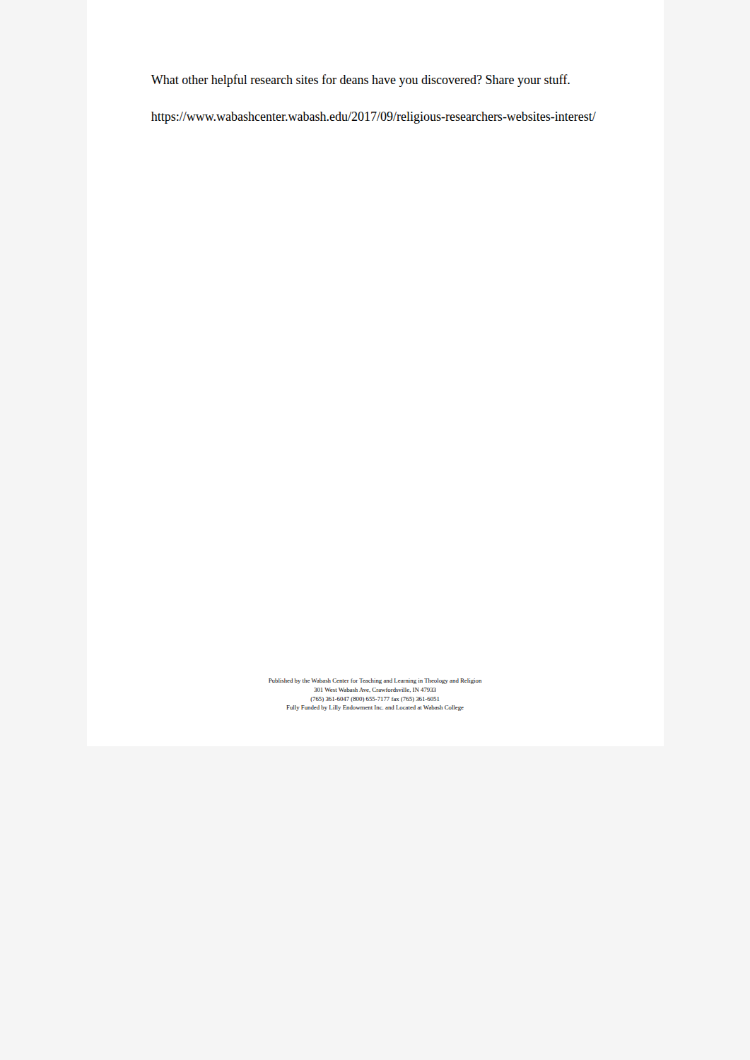What other helpful research sites for deans have you discovered? Share your stuff.
https://www.wabashcenter.wabash.edu/2017/09/religious-researchers-websites-interest/
Published by the Wabash Center for Teaching and Learning in Theology and Religion
301 West Wabash Ave, Crawfordsville, IN 47933
(765) 361-6047 (800) 655-7177 fax (765) 361-6051
Fully Funded by Lilly Endowment Inc. and Located at Wabash College